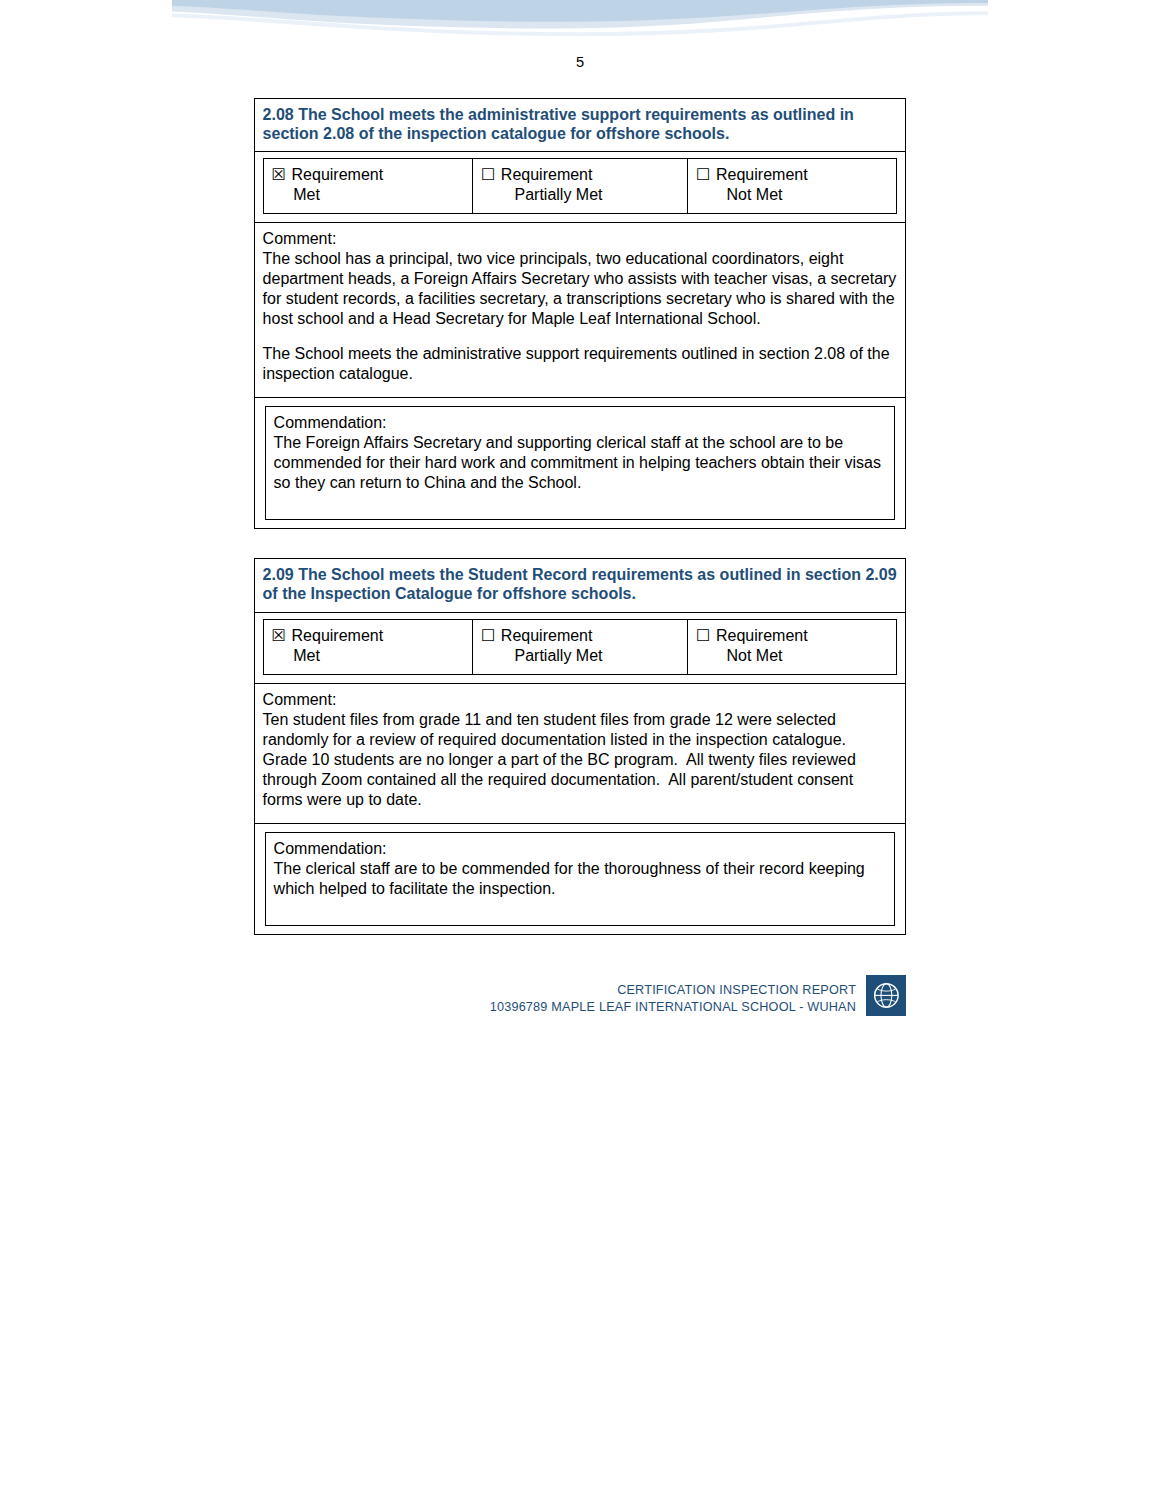5
| 2.08 The School meets the administrative support requirements as outlined in section 2.08 of the inspection catalogue for offshore schools. |
| / ☒ Requirement Met / ☐ Requirement Partially Met / ☐ Requirement Not Met / |
| Comment: The school has a principal, two vice principals, two educational coordinators, eight department heads, a Foreign Affairs Secretary who assists with teacher visas, a secretary for student records, a facilities secretary, a transcriptions secretary who is shared with the host school and a Head Secretary for Maple Leaf International School. The School meets the administrative support requirements outlined in section 2.08 of the inspection catalogue. |
| Commendation: The Foreign Affairs Secretary and supporting clerical staff at the school are to be commended for their hard work and commitment in helping teachers obtain their visas so they can return to China and the School. |
| 2.09 The School meets the Student Record requirements as outlined in section 2.09 of the Inspection Catalogue for offshore schools. |
| / ☒ Requirement Met / ☐ Requirement Partially Met / ☐ Requirement Not Met / |
| Comment: Ten student files from grade 11 and ten student files from grade 12 were selected randomly for a review of required documentation listed in the inspection catalogue. Grade 10 students are no longer a part of the BC program. All twenty files reviewed through Zoom contained all the required documentation. All parent/student consent forms were up to date. |
| Commendation: The clerical staff are to be commended for the thoroughness of their record keeping which helped to facilitate the inspection. |
CERTIFICATION INSPECTION REPORT
10396789 MAPLE LEAF INTERNATIONAL SCHOOL - WUHAN